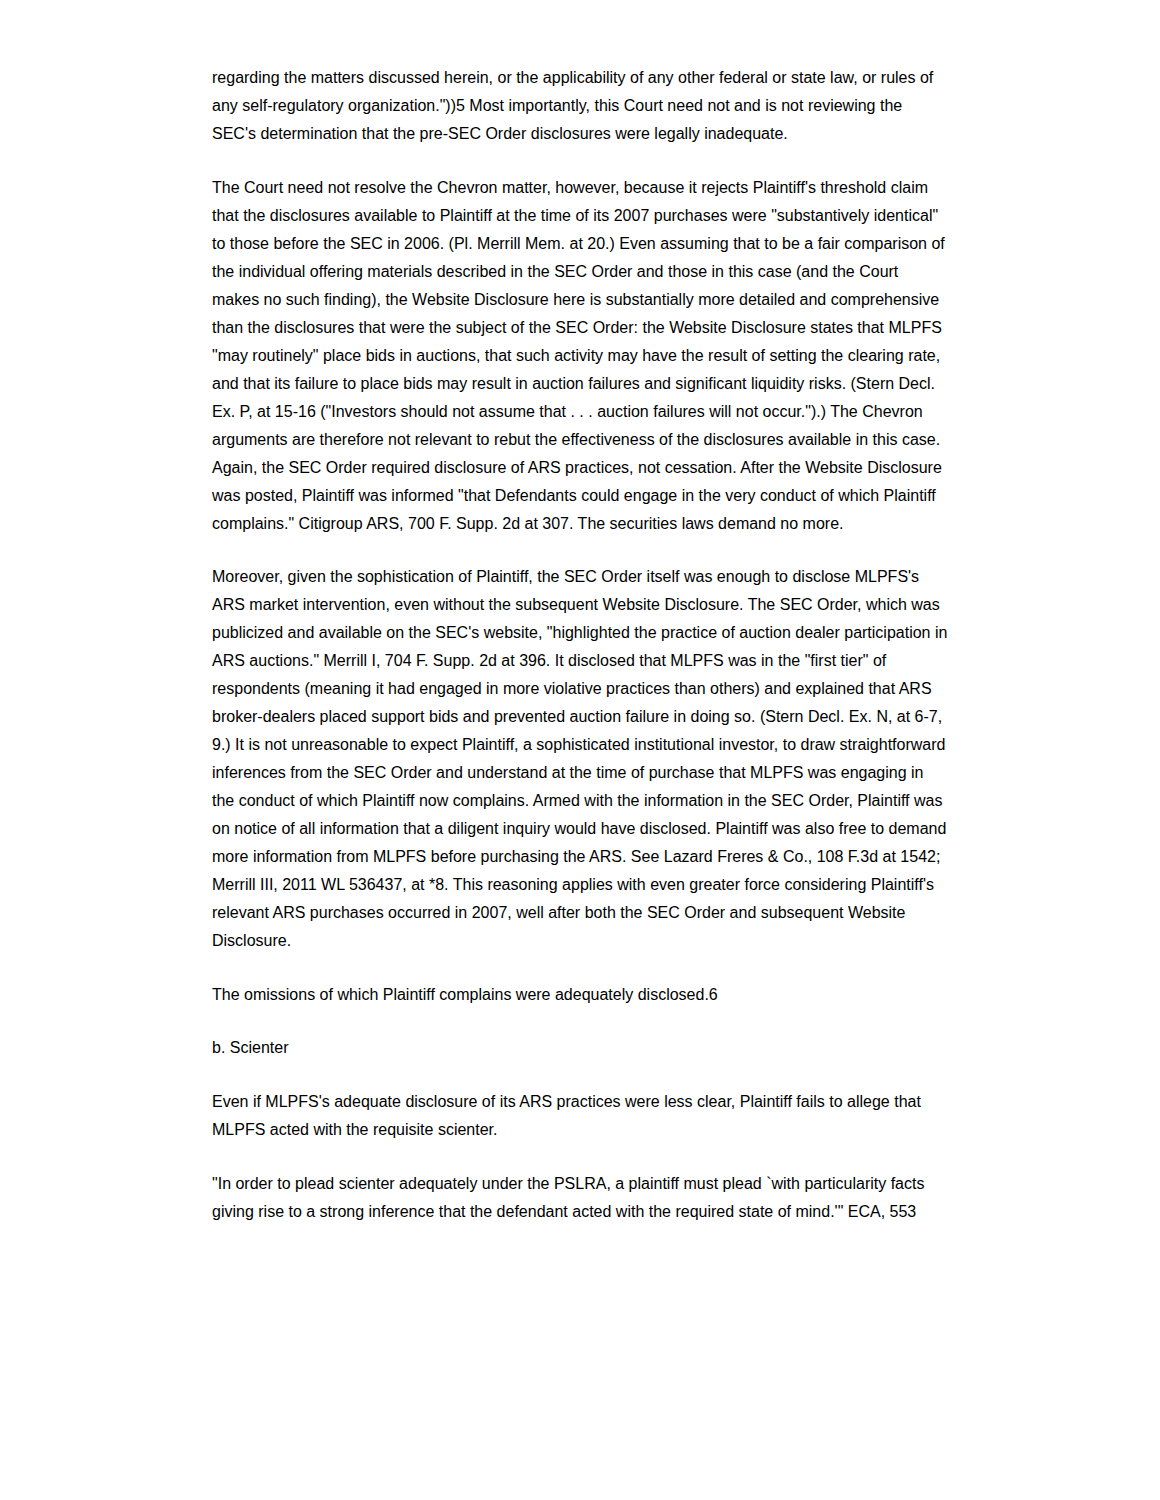regarding the matters discussed herein, or the applicability of any other federal or state law, or rules of any self-regulatory organization."))5 Most importantly, this Court need not and is not reviewing the SEC's determination that the pre-SEC Order disclosures were legally inadequate.
The Court need not resolve the Chevron matter, however, because it rejects Plaintiff's threshold claim that the disclosures available to Plaintiff at the time of its 2007 purchases were "substantively identical" to those before the SEC in 2006. (Pl. Merrill Mem. at 20.) Even assuming that to be a fair comparison of the individual offering materials described in the SEC Order and those in this case (and the Court makes no such finding), the Website Disclosure here is substantially more detailed and comprehensive than the disclosures that were the subject of the SEC Order: the Website Disclosure states that MLPFS "may routinely" place bids in auctions, that such activity may have the result of setting the clearing rate, and that its failure to place bids may result in auction failures and significant liquidity risks. (Stern Decl. Ex. P, at 15-16 ("Investors should not assume that . . . auction failures will not occur.").) The Chevron arguments are therefore not relevant to rebut the effectiveness of the disclosures available in this case. Again, the SEC Order required disclosure of ARS practices, not cessation. After the Website Disclosure was posted, Plaintiff was informed "that Defendants could engage in the very conduct of which Plaintiff complains." Citigroup ARS, 700 F. Supp. 2d at 307. The securities laws demand no more.
Moreover, given the sophistication of Plaintiff, the SEC Order itself was enough to disclose MLPFS's ARS market intervention, even without the subsequent Website Disclosure. The SEC Order, which was publicized and available on the SEC's website, "highlighted the practice of auction dealer participation in ARS auctions." Merrill I, 704 F. Supp. 2d at 396. It disclosed that MLPFS was in the "first tier" of respondents (meaning it had engaged in more violative practices than others) and explained that ARS broker-dealers placed support bids and prevented auction failure in doing so. (Stern Decl. Ex. N, at 6-7, 9.) It is not unreasonable to expect Plaintiff, a sophisticated institutional investor, to draw straightforward inferences from the SEC Order and understand at the time of purchase that MLPFS was engaging in the conduct of which Plaintiff now complains. Armed with the information in the SEC Order, Plaintiff was on notice of all information that a diligent inquiry would have disclosed. Plaintiff was also free to demand more information from MLPFS before purchasing the ARS. See Lazard Freres & Co., 108 F.3d at 1542; Merrill III, 2011 WL 536437, at *8. This reasoning applies with even greater force considering Plaintiff's relevant ARS purchases occurred in 2007, well after both the SEC Order and subsequent Website Disclosure.
The omissions of which Plaintiff complains were adequately disclosed.6
b. Scienter
Even if MLPFS's adequate disclosure of its ARS practices were less clear, Plaintiff fails to allege that MLPFS acted with the requisite scienter.
"In order to plead scienter adequately under the PSLRA, a plaintiff must plead `with particularity facts giving rise to a strong inference that the defendant acted with the required state of mind.'" ECA, 553